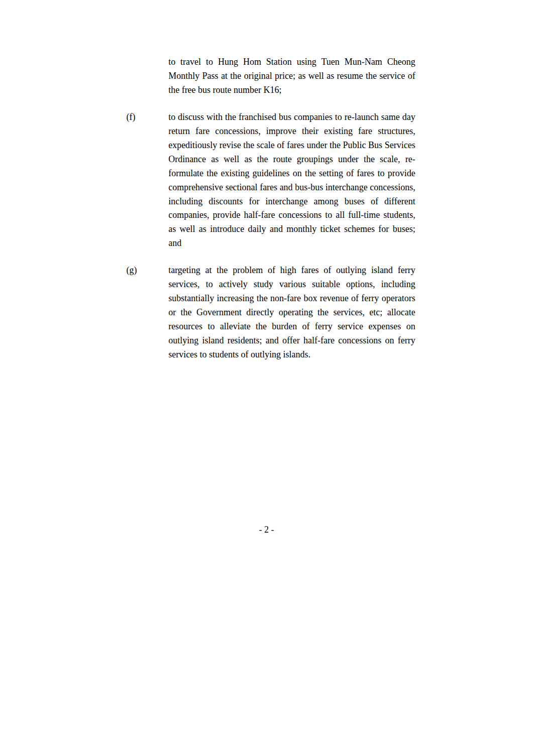to travel to Hung Hom Station using Tuen Mun-Nam Cheong Monthly Pass at the original price; as well as resume the service of the free bus route number K16;
(f)
to discuss with the franchised bus companies to re-launch same day return fare concessions, improve their existing fare structures, expeditiously revise the scale of fares under the Public Bus Services Ordinance as well as the route groupings under the scale, re-formulate the existing guidelines on the setting of fares to provide comprehensive sectional fares and bus-bus interchange concessions, including discounts for interchange among buses of different companies, provide half-fare concessions to all full-time students, as well as introduce daily and monthly ticket schemes for buses; and
(g)
targeting at the problem of high fares of outlying island ferry services, to actively study various suitable options, including substantially increasing the non-fare box revenue of ferry operators or the Government directly operating the services, etc; allocate resources to alleviate the burden of ferry service expenses on outlying island residents; and offer half-fare concessions on ferry services to students of outlying islands.
- 2 -